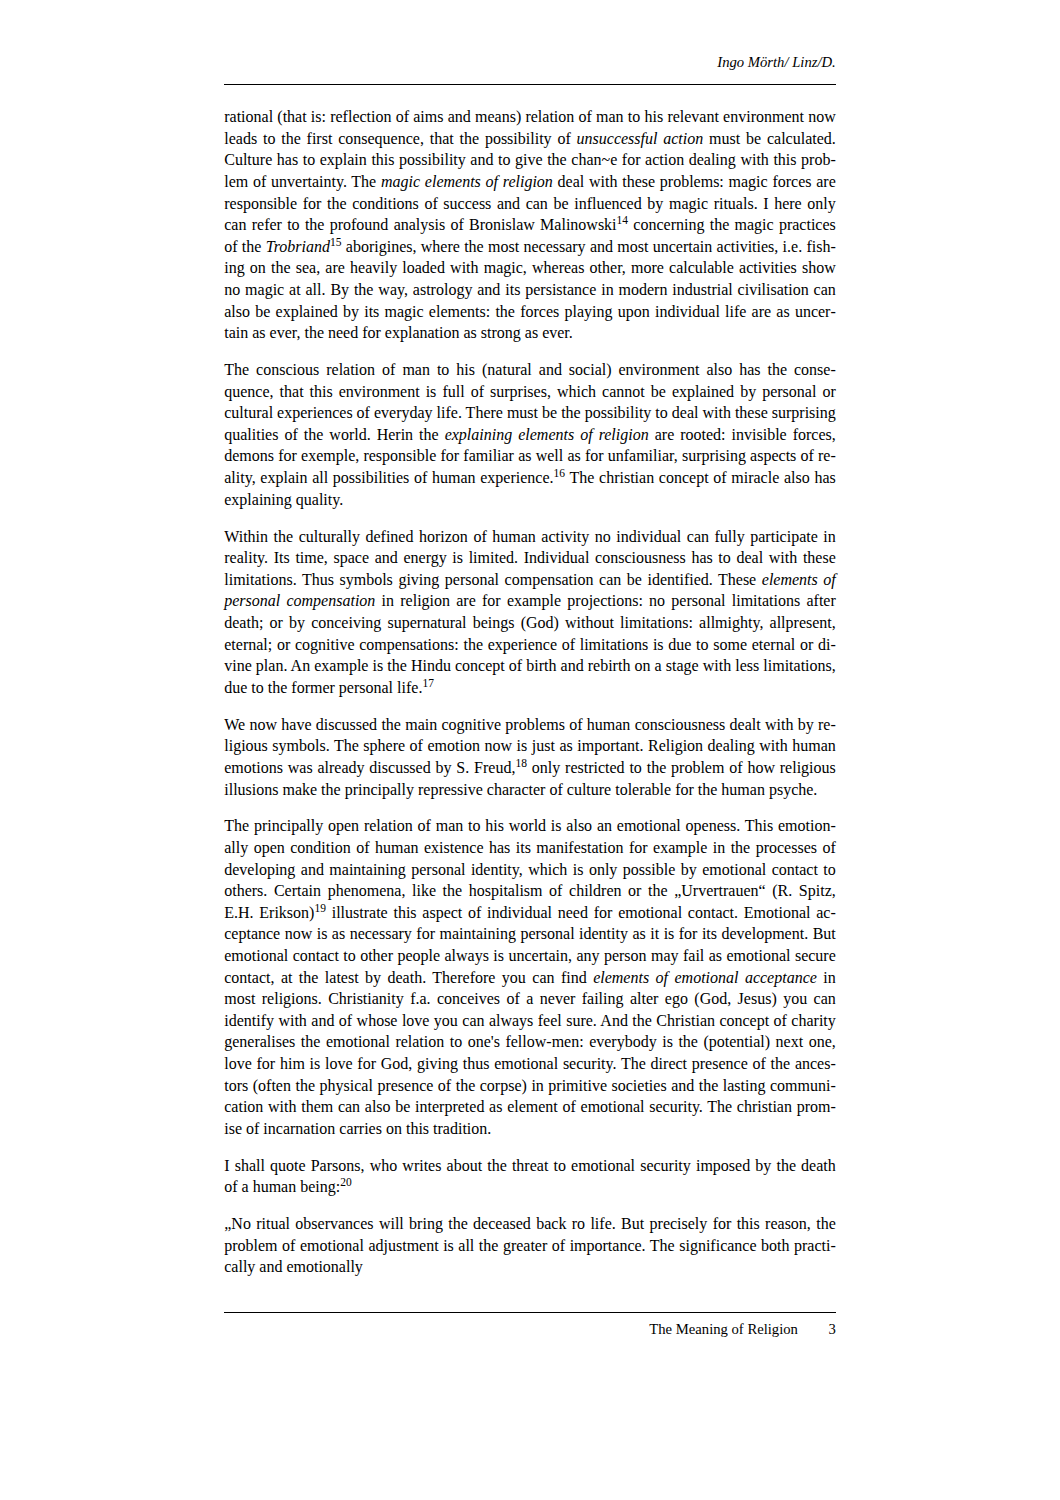Ingo Mörth/ Linz/D.
rational (that is: reflection of aims and means) relation of man to his relevant environment now leads to the first consequence, that the possibility of unsuccessful action must be calculated. Culture has to explain this possibility and to give the chan~e for action dealing with this problem of unvertainty. The magic elements of religion deal with these problems: magic forces are responsible for the conditions of success and can be influenced by magic rituals. I here only can refer to the profound analysis of Bronislaw Malinowski14 concerning the magic practices of the Trobriand15 aborigines, where the most necessary and most uncertain activities, i.e. fishing on the sea, are heavily loaded with magic, whereas other, more calculable activities show no magic at all. By the way, astrology and its persistance in modern industrial civilisation can also be explained by its magic elements: the forces playing upon individual life are as uncertain as ever, the need for explanation as strong as ever.
The conscious relation of man to his (natural and social) environment also has the consequence, that this environment is full of surprises, which cannot be explained by personal or cultural experiences of everyday life. There must be the possibility to deal with these surprising qualities of the world. Herin the explaining elements of religion are rooted: invisible forces, demons for exemple, responsible for familiar as well as for unfamiliar, surprising aspects of reality, explain all possibilities of human experience.16 The christian concept of miracle also has explaining quality.
Within the culturally defined horizon of human activity no individual can fully participate in reality. Its time, space and energy is limited. Individual consciousness has to deal with these limitations. Thus symbols giving personal compensation can be identified. These elements of personal compensation in religion are for example projections: no personal limitations after death; or by conceiving supernatural beings (God) without limitations: allmighty, allpresent, eternal; or cognitive compensations: the experience of limitations is due to some eternal or divine plan. An example is the Hindu concept of birth and rebirth on a stage with less limitations, due to the former personal life.17
We now have discussed the main cognitive problems of human consciousness dealt with by religious symbols. The sphere of emotion now is just as important. Religion dealing with human emotions was already discussed by S. Freud,18 only restricted to the problem of how religious illusions make the principally repressive character of culture tolerable for the human psyche.
The principally open relation of man to his world is also an emotional openess. This emotionally open condition of human existence has its manifestation for example in the processes of developing and maintaining personal identity, which is only possible by emotional contact to others. Certain phenomena, like the hospitalism of children or the „Urvertrauen“ (R. Spitz, E.H. Erikson)19 illustrate this aspect of individual need for emotional contact. Emotional acceptance now is as necessary for maintaining personal identity as it is for its development. But emotional contact to other people always is uncertain, any person may fail as emotional secure contact, at the latest by death. Therefore you can find elements of emotional acceptance in most religions. Christianity f.a. conceives of a never failing alter ego (God, Jesus) you can identify with and of whose love you can always feel sure. And the Christian concept of charity generalises the emotional relation to one's fellow-men: everybody is the (potential) next one, love for him is love for God, giving thus emotional security. The direct presence of the ancestors (often the physical presence of the corpse) in primitive societies and the lasting communication with them can also be interpreted as element of emotional security. The christian promise of incarnation carries on this tradition.
I shall quote Parsons, who writes about the threat to emotional security imposed by the death of a human being:20
„No ritual observances will bring the deceased back ro life. But precisely for this reason, the problem of emotional adjustment is all the greater of importance. The significance both practically and emotionally
The Meaning of Religion 3